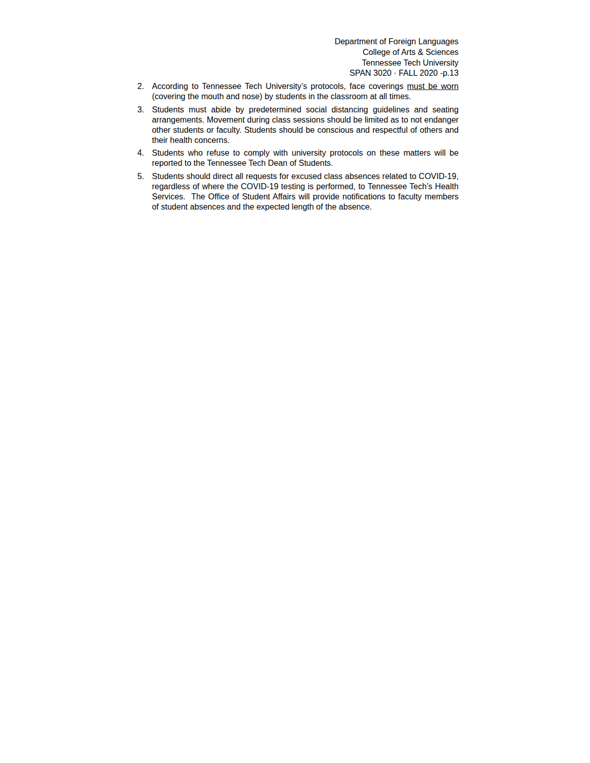Department of Foreign Languages
College of Arts & Sciences
Tennessee Tech University
SPAN 3020 · FALL 2020 -p.13
2. According to Tennessee Tech University’s protocols, face coverings must be worn (covering the mouth and nose) by students in the classroom at all times.
3. Students must abide by predetermined social distancing guidelines and seating arrangements. Movement during class sessions should be limited as to not endanger other students or faculty. Students should be conscious and respectful of others and their health concerns.
4. Students who refuse to comply with university protocols on these matters will be reported to the Tennessee Tech Dean of Students.
5. Students should direct all requests for excused class absences related to COVID-19, regardless of where the COVID-19 testing is performed, to Tennessee Tech’s Health Services. The Office of Student Affairs will provide notifications to faculty members of student absences and the expected length of the absence.